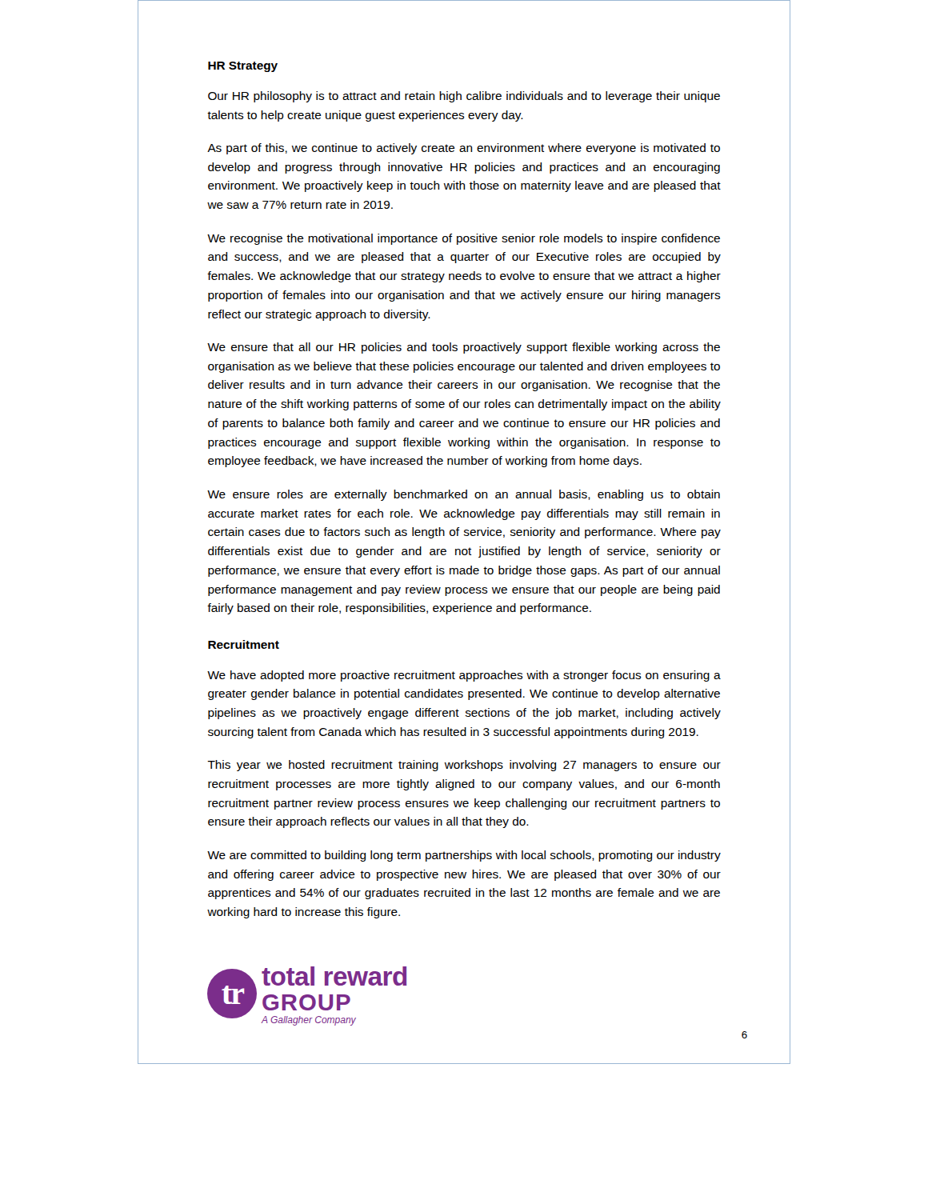HR Strategy
Our HR philosophy is to attract and retain high calibre individuals and to leverage their unique talents to help create unique guest experiences every day.
As part of this, we continue to actively create an environment where everyone is motivated to develop and progress through innovative HR policies and practices and an encouraging environment. We proactively keep in touch with those on maternity leave and are pleased that we saw a 77% return rate in 2019.
We recognise the motivational importance of positive senior role models to inspire confidence and success, and we are pleased that a quarter of our Executive roles are occupied by females. We acknowledge that our strategy needs to evolve to ensure that we attract a higher proportion of females into our organisation and that we actively ensure our hiring managers reflect our strategic approach to diversity.
We ensure that all our HR policies and tools proactively support flexible working across the organisation as we believe that these policies encourage our talented and driven employees to deliver results and in turn advance their careers in our organisation. We recognise that the nature of the shift working patterns of some of our roles can detrimentally impact on the ability of parents to balance both family and career and we continue to ensure our HR policies and practices encourage and support flexible working within the organisation. In response to employee feedback, we have increased the number of working from home days.
We ensure roles are externally benchmarked on an annual basis, enabling us to obtain accurate market rates for each role. We acknowledge pay differentials may still remain in certain cases due to factors such as length of service, seniority and performance. Where pay differentials exist due to gender and are not justified by length of service, seniority or performance, we ensure that every effort is made to bridge those gaps. As part of our annual performance management and pay review process we ensure that our people are being paid fairly based on their role, responsibilities, experience and performance.
Recruitment
We have adopted more proactive recruitment approaches with a stronger focus on ensuring a greater gender balance in potential candidates presented. We continue to develop alternative pipelines as we proactively engage different sections of the job market, including actively sourcing talent from Canada which has resulted in 3 successful appointments during 2019.
This year we hosted recruitment training workshops involving 27 managers to ensure our recruitment processes are more tightly aligned to our company values, and our 6-month recruitment partner review process ensures we keep challenging our recruitment partners to ensure their approach reflects our values in all that they do.
We are committed to building long term partnerships with local schools, promoting our industry and offering career advice to prospective new hires. We are pleased that over 30% of our apprentices and 54% of our graduates recruited in the last 12 months are female and we are working hard to increase this figure.
tr
total reward
GROUP
A Gallagher Company
6